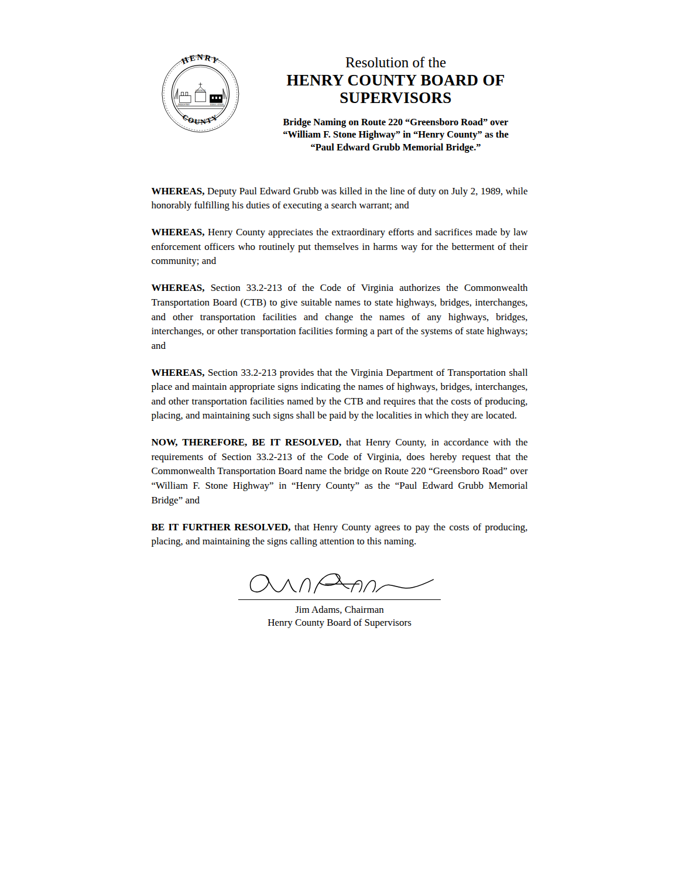HENRY COUNTY CHURCH INDUSTRY EDUCATION
Resolution of the
HENRY COUNTY BOARD OF
SUPERVISORS
Bridge Naming on Route 220 “Greensboro Road” over
“William F. Stone Highway” in “Henry County” as the
“Paul Edward Grubb Memorial Bridge.”
WHEREAS, Deputy Paul Edward Grubb was killed in the line of duty on July 2, 1989, while honorably fulfilling his duties of executing a search warrant; and
WHEREAS, Henry County appreciates the extraordinary efforts and sacrifices made by law enforcement officers who routinely put themselves in harms way for the betterment of their community; and
WHEREAS, Section 33.2-213 of the Code of Virginia authorizes the Commonwealth Transportation Board (CTB) to give suitable names to state highways, bridges, interchanges, and other transportation facilities and change the names of any highways, bridges, interchanges, or other transportation facilities forming a part of the systems of state highways; and
WHEREAS, Section 33.2-213 provides that the Virginia Department of Transportation shall place and maintain appropriate signs indicating the names of highways, bridges, interchanges, and other transportation facilities named by the CTB and requires that the costs of producing, placing, and maintaining such signs shall be paid by the localities in which they are located.
NOW, THEREFORE, BE IT RESOLVED, that Henry County, in accordance with the requirements of Section 33.2-213 of the Code of Virginia, does hereby request that the Commonwealth Transportation Board name the bridge on Route 220 “Greensboro Road” over “William F. Stone Highway” in “Henry County” as the “Paul Edward Grubb Memorial Bridge” and
BE IT FURTHER RESOLVED, that Henry County agrees to pay the costs of producing, placing, and maintaining the signs calling attention to this naming.
Jim Adams, Chairman
Henry County Board of Supervisors